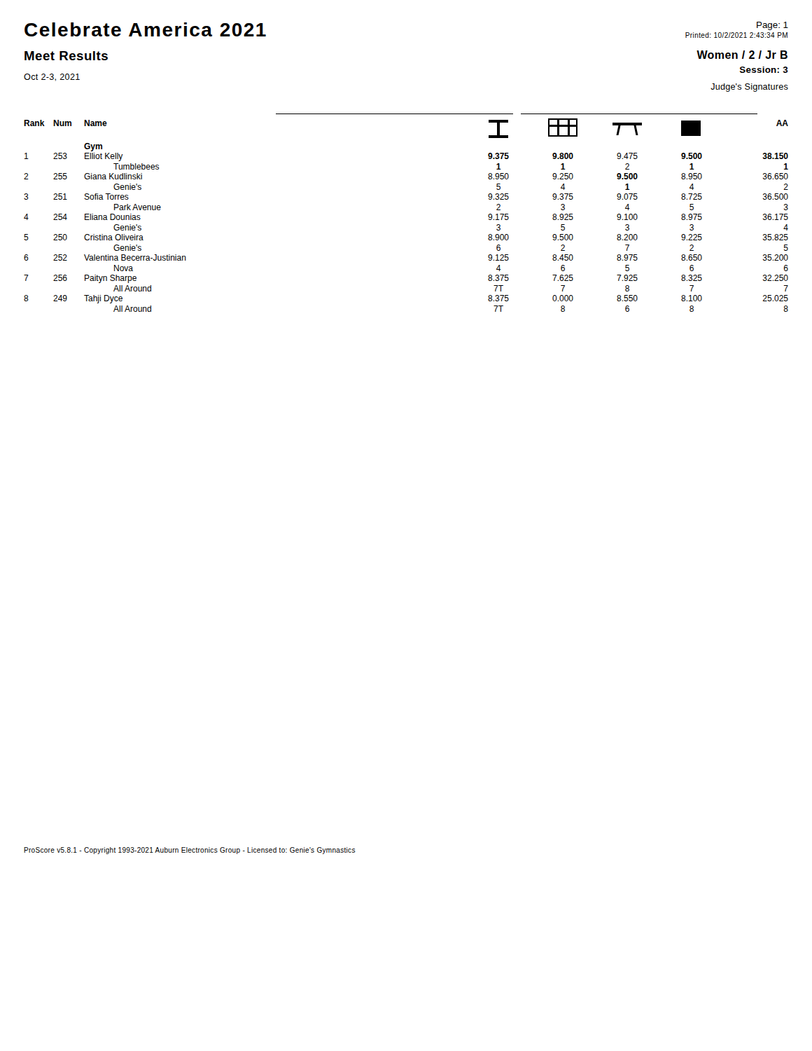Celebrate America 2021
Meet Results
Oct 2-3, 2021
Page: 1
Printed: 10/2/2021 2:43:34 PM
Women / 2 / Jr B
Session: 3
Judge's Signatures
| Rank | Num | Name | | | | | AA |
| --- | --- | --- | --- | --- | --- | --- | --- |
| | | Gym | | | | | |
| 1 | 253 | Elliot Kelly Tumblebees | 9.375 1 | 9.800 1 | 9.475 2 | 9.500 1 | 38.150 1 |
| 2 | 255 | Giana Kudlinski Genie's | 8.950 5 | 9.250 4 | 9.500 1 | 8.950 4 | 36.650 2 |
| 3 | 251 | Sofia Torres Park Avenue | 9.325 2 | 9.375 3 | 9.075 4 | 8.725 5 | 36.500 3 |
| 4 | 254 | Eliana Dounias Genie's | 9.175 3 | 8.925 5 | 9.100 3 | 8.975 3 | 36.175 4 |
| 5 | 250 | Cristina Oliveira Genie's | 8.900 6 | 9.500 2 | 8.200 7 | 9.225 2 | 35.825 5 |
| 6 | 252 | Valentina Becerra-Justinian Nova | 9.125 4 | 8.450 6 | 8.975 5 | 8.650 6 | 35.200 6 |
| 7 | 256 | Paityn Sharpe All Around | 8.375 7T | 7.625 7 | 7.925 8 | 8.325 7 | 32.250 7 |
| 8 | 249 | Tahji Dyce All Around | 8.375 7T | 0.000 8 | 8.550 6 | 8.100 8 | 25.025 8 |
ProScore v5.8.1 - Copyright 1993-2021 Auburn Electronics Group - Licensed to: Genie's Gymnastics